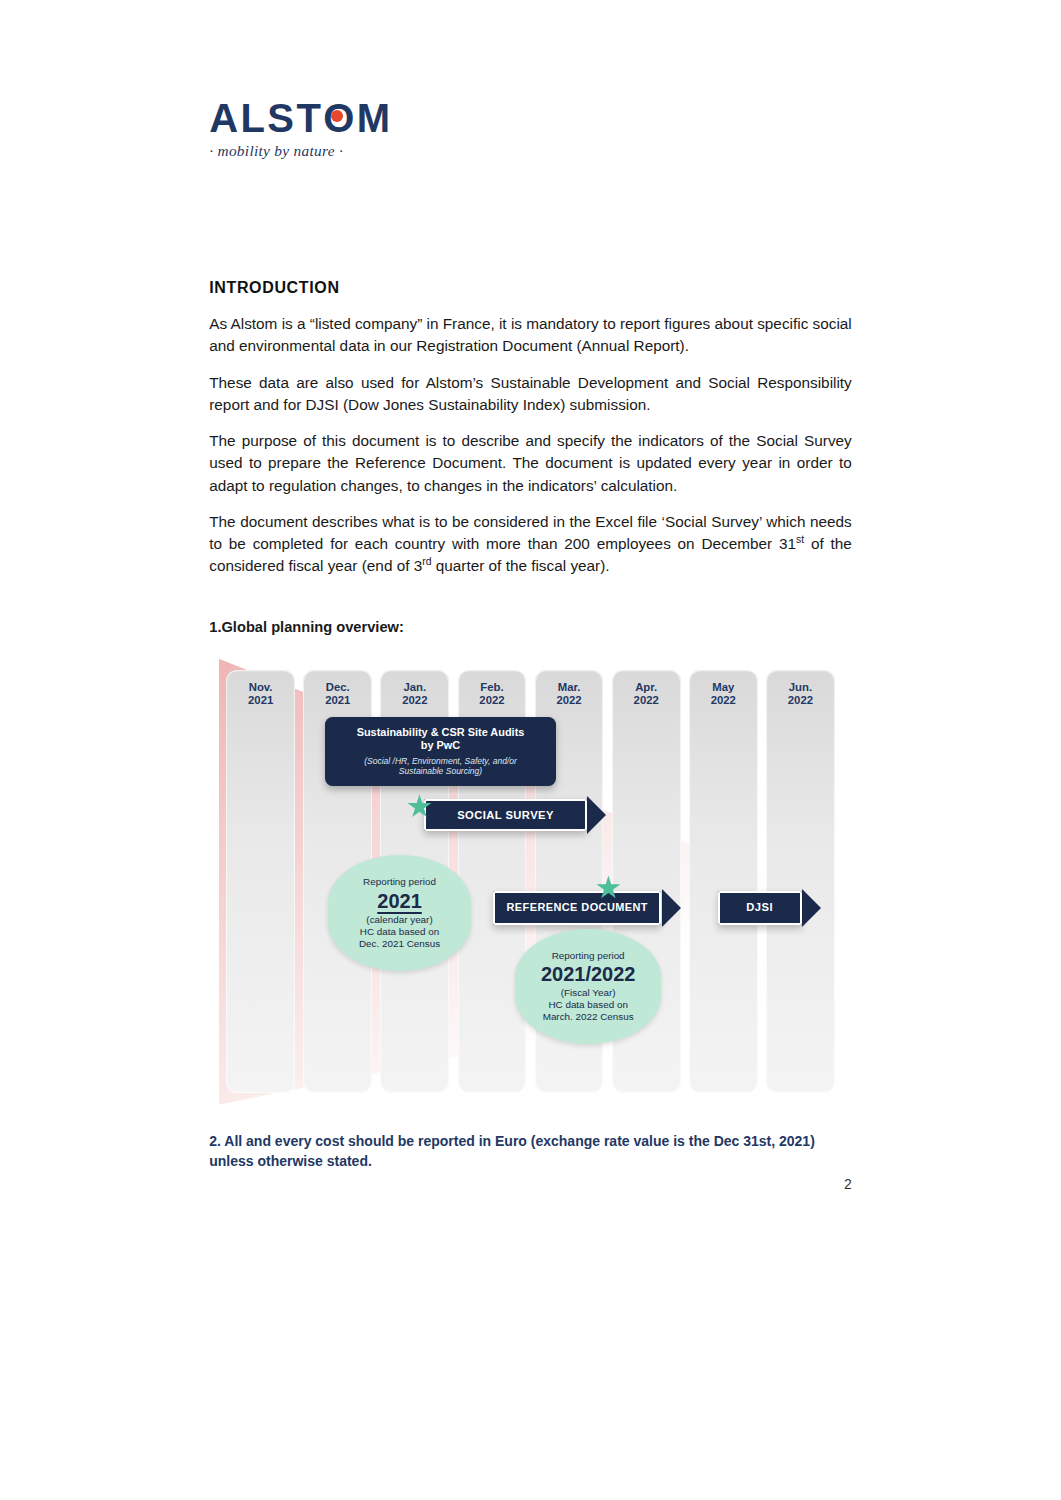ALSTOM
· mobility by nature ·
INTRODUCTION
As Alstom is a “listed company” in France, it is mandatory to report figures about specific social and environmental data in our Registration Document (Annual Report).
These data are also used for Alstom’s Sustainable Development and Social Responsibility report and for DJSI (Dow Jones Sustainability Index) submission.
The purpose of this document is to describe and specify the indicators of the Social Survey used to prepare the Reference Document. The document is updated every year in order to adapt to regulation changes, to changes in the indicators’ calculation.
The document describes what is to be considered in the Excel file ‘Social Survey’ which needs to be completed for each country with more than 200 employees on December 31st of the considered fiscal year (end of 3rd quarter of the fiscal year).
1.Global planning overview:
Nov.
2021
Dec.
2021
Jan.
2022
Feb.
2022
Mar.
2022
Apr.
2022
May
2022
Jun.
2022
Sustainability & CSR Site Audits
by PwC
(Social /HR, Environment, Safety, and/or
Sustainable Sourcing)
SOCIAL SURVEY
REFERENCE DOCUMENT
DJSI
Reporting period
2021
(calendar year)
HC data based on
Dec. 2021 Census
Reporting period
2021/2022
(Fiscal Year)
HC data based on
March. 2022 Census
2. All and every cost should be reported in Euro (exchange rate value is the Dec 31st, 2021) unless otherwise stated.
2